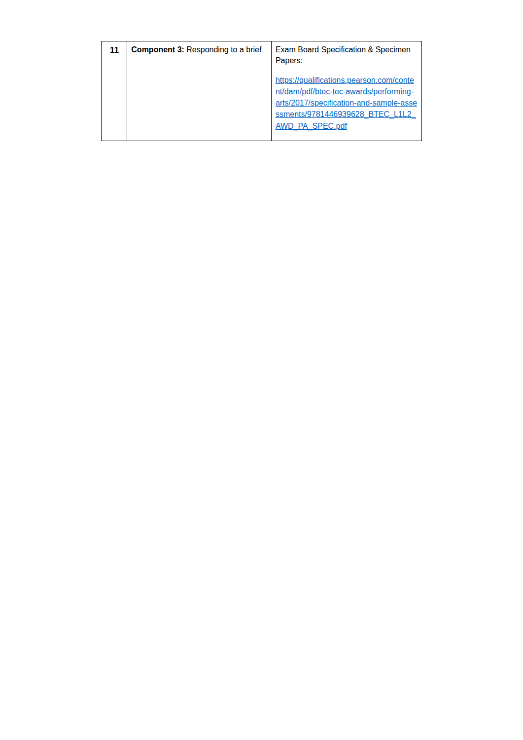| 11 | Component 3: Responding to a brief | Exam Board Specification & Specimen Papers: https://qualifications.pearson.com/content/dam/pdf/btec-tec-awards/performing-arts/2017/specification-and-sample-assessments/9781446939628_BTEC_L1L2_AWD_PA_SPEC.pdf |